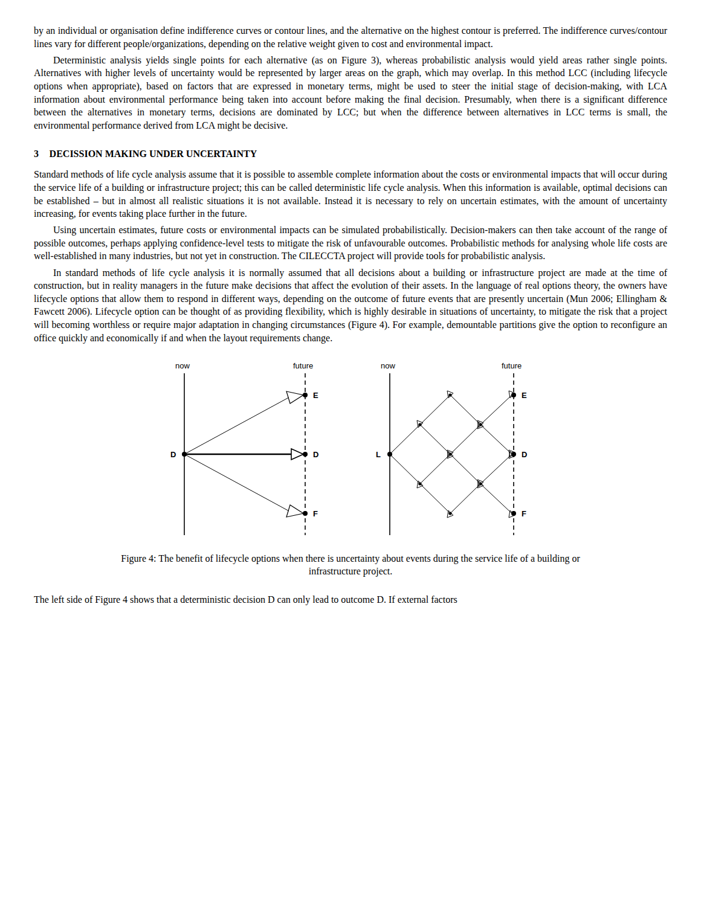by an individual or organisation define indifference curves or contour lines, and the alternative on the highest contour is preferred. The indifference curves/contour lines vary for different people/organizations, depending on the relative weight given to cost and environmental impact.
Deterministic analysis yields single points for each alternative (as on Figure 3), whereas probabilistic analysis would yield areas rather single points. Alternatives with higher levels of uncertainty would be represented by larger areas on the graph, which may overlap. In this method LCC (including lifecycle options when appropriate), based on factors that are expressed in monetary terms, might be used to steer the initial stage of decision-making, with LCA information about environmental performance being taken into account before making the final decision. Presumably, when there is a significant difference between the alternatives in monetary terms, decisions are dominated by LCC; but when the difference between alternatives in LCC terms is small, the environmental performance derived from LCA might be decisive.
3 DECISSION MAKING UNDER UNCERTAINTY
Standard methods of life cycle analysis assume that it is possible to assemble complete information about the costs or environmental impacts that will occur during the service life of a building or infrastructure project; this can be called deterministic life cycle analysis. When this information is available, optimal decisions can be established – but in almost all realistic situations it is not available. Instead it is necessary to rely on uncertain estimates, with the amount of uncertainty increasing, for events taking place further in the future.
Using uncertain estimates, future costs or environmental impacts can be simulated probabilistically. Decision-makers can then take account of the range of possible outcomes, perhaps applying confidence-level tests to mitigate the risk of unfavourable outcomes. Probabilistic methods for analysing whole life costs are well-established in many industries, but not yet in construction. The CILECCTA project will provide tools for probabilistic analysis.
In standard methods of life cycle analysis it is normally assumed that all decisions about a building or infrastructure project are made at the time of construction, but in reality managers in the future make decisions that affect the evolution of their assets. In the language of real options theory, the owners have lifecycle options that allow them to respond in different ways, depending on the outcome of future events that are presently uncertain (Mun 2006; Ellingham & Fawcett 2006). Lifecycle option can be thought of as providing flexibility, which is highly desirable in situations of uncertainty, to mitigate the risk that a project will becoming worthless or require major adaptation in changing circumstances (Figure 4). For example, demountable partitions give the option to reconfigure an office quickly and economically if and when the layout requirements change.
now future D D E F now future L E D F
Figure 4: The benefit of lifecycle options when there is uncertainty about events during the service life of a building or infrastructure project.
The left side of Figure 4 shows that a deterministic decision D can only lead to outcome D. If external factors